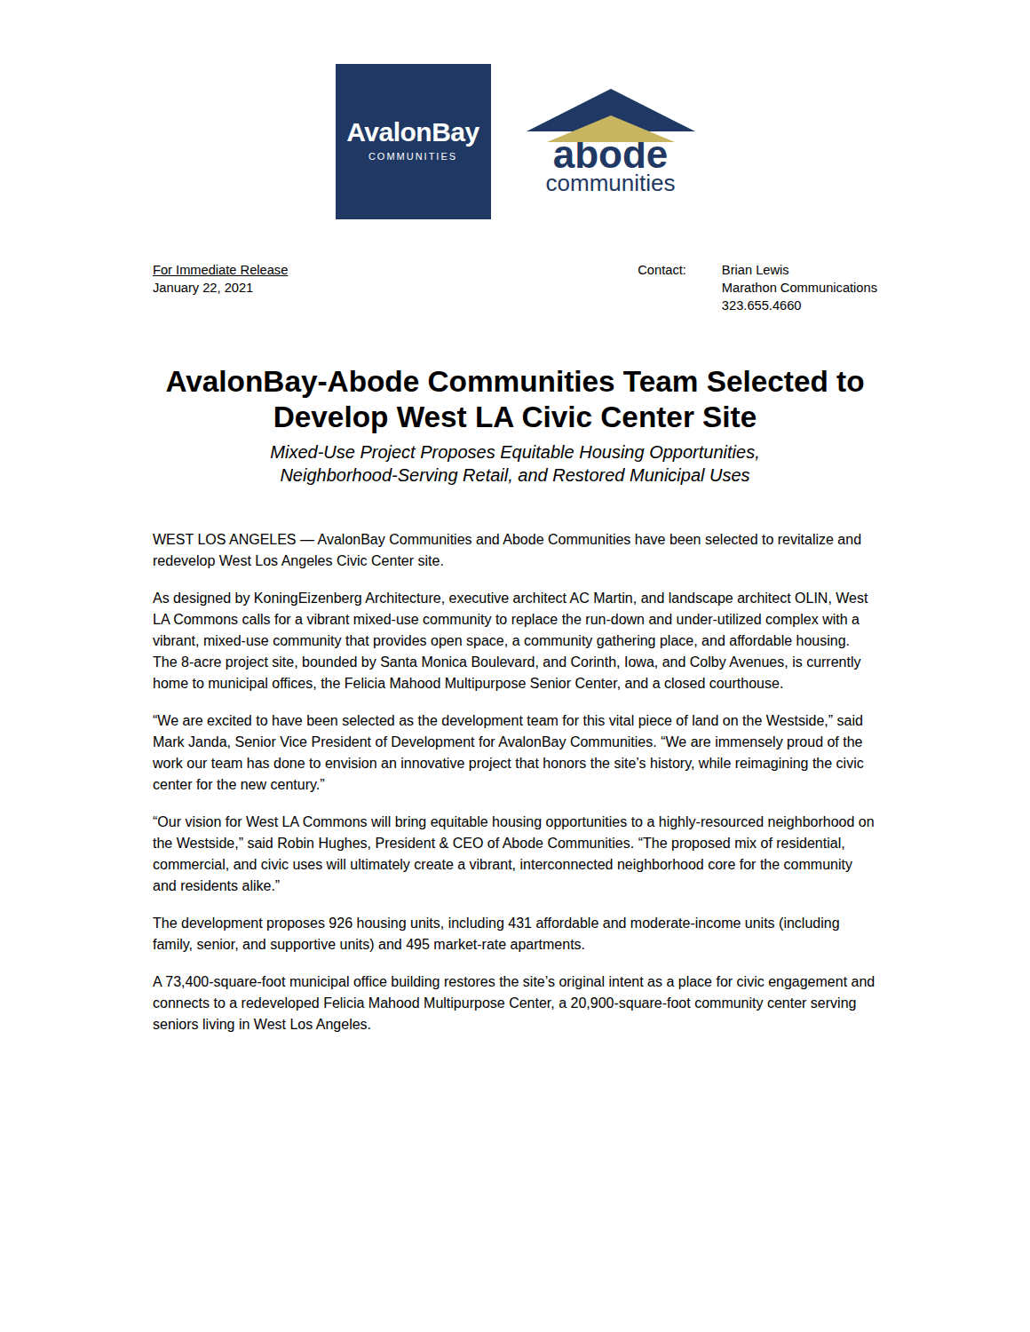AvalonBay
COMMUNITIES
abode
communities
For Immediate Release
January 22, 2021
Contact:
Brian Lewis
Marathon Communications
323.655.4660
AvalonBay-Abode Communities Team Selected to Develop West LA Civic Center Site
Mixed-Use Project Proposes Equitable Housing Opportunities,
Neighborhood-Serving Retail, and Restored Municipal Uses
WEST LOS ANGELES — AvalonBay Communities and Abode Communities have been selected to revitalize and redevelop West Los Angeles Civic Center site.
As designed by KoningEizenberg Architecture, executive architect AC Martin, and landscape architect OLIN, West LA Commons calls for a vibrant mixed-use community to replace the run-down and under-utilized complex with a vibrant, mixed-use community that provides open space, a community gathering place, and affordable housing. The 8-acre project site, bounded by Santa Monica Boulevard, and Corinth, Iowa, and Colby Avenues, is currently home to municipal offices, the Felicia Mahood Multipurpose Senior Center, and a closed courthouse.
“We are excited to have been selected as the development team for this vital piece of land on the Westside,” said Mark Janda, Senior Vice President of Development for AvalonBay Communities. “We are immensely proud of the work our team has done to envision an innovative project that honors the site’s history, while reimagining the civic center for the new century.”
“Our vision for West LA Commons will bring equitable housing opportunities to a highly-resourced neighborhood on the Westside,” said Robin Hughes, President & CEO of Abode Communities. “The proposed mix of residential, commercial, and civic uses will ultimately create a vibrant, interconnected neighborhood core for the community and residents alike.”
The development proposes 926 housing units, including 431 affordable and moderate-income units (including family, senior, and supportive units) and 495 market-rate apartments.
A 73,400-square-foot municipal office building restores the site’s original intent as a place for civic engagement and connects to a redeveloped Felicia Mahood Multipurpose Center, a 20,900-square-foot community center serving seniors living in West Los Angeles.